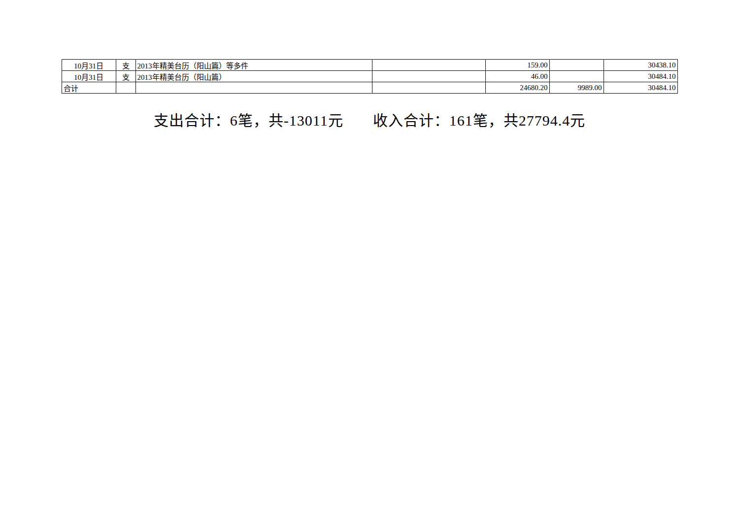| 10月31日 | 支 | 2013年精美台历（阳山篇）等多件 | | 159.00 | | 30438.10 |
| 10月31日 | 支 | 2013年精美台历（阳山篇） | | 46.00 | | 30484.10 |
| 合计 | | | | 24680.20 | 9989.00 | 30484.10 |
支出合计：6笔，共-13011元 收入合计：161笔，共27794.4元